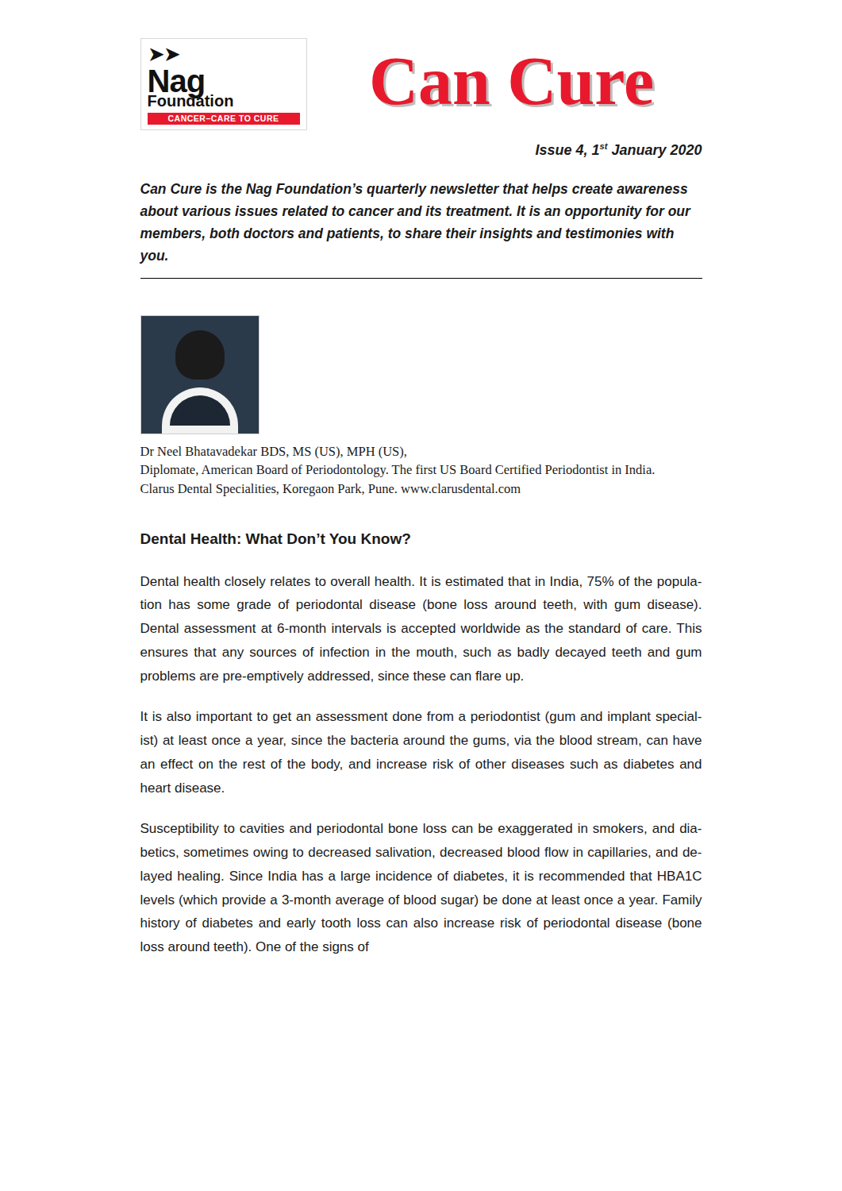➤➤ Nag Foundation CANCER–CARE TO CURE
Can Cure
Issue 4, 1st January 2020
Can Cure is the Nag Foundation’s quarterly newsletter that helps create awareness about various issues related to cancer and its treatment. It is an opportunity for our members, both doctors and patients, to share their insights and testimonies with you.
Dr Neel Bhatavadekar BDS, MS (US), MPH (US),
Diplomate, American Board of Periodontology. The first US Board Certified Periodontist in India.
Clarus Dental Specialities, Koregaon Park, Pune. www.clarusdental.com
Dental Health: What Don’t You Know?
Dental health closely relates to overall health. It is estimated that in India, 75% of the population has some grade of periodontal disease (bone loss around teeth, with gum disease). Dental assessment at 6-month intervals is accepted worldwide as the standard of care. This ensures that any sources of infection in the mouth, such as badly decayed teeth and gum problems are pre-emptively addressed, since these can flare up.
It is also important to get an assessment done from a periodontist (gum and implant specialist) at least once a year, since the bacteria around the gums, via the blood stream, can have an effect on the rest of the body, and increase risk of other diseases such as diabetes and heart disease.
Susceptibility to cavities and periodontal bone loss can be exaggerated in smokers, and diabetics, sometimes owing to decreased salivation, decreased blood flow in capillaries, and delayed healing. Since India has a large incidence of diabetes, it is recommended that HBA1C levels (which provide a 3-month average of blood sugar) be done at least once a year. Family history of diabetes and early tooth loss can also increase risk of periodontal disease (bone loss around teeth). One of the signs of